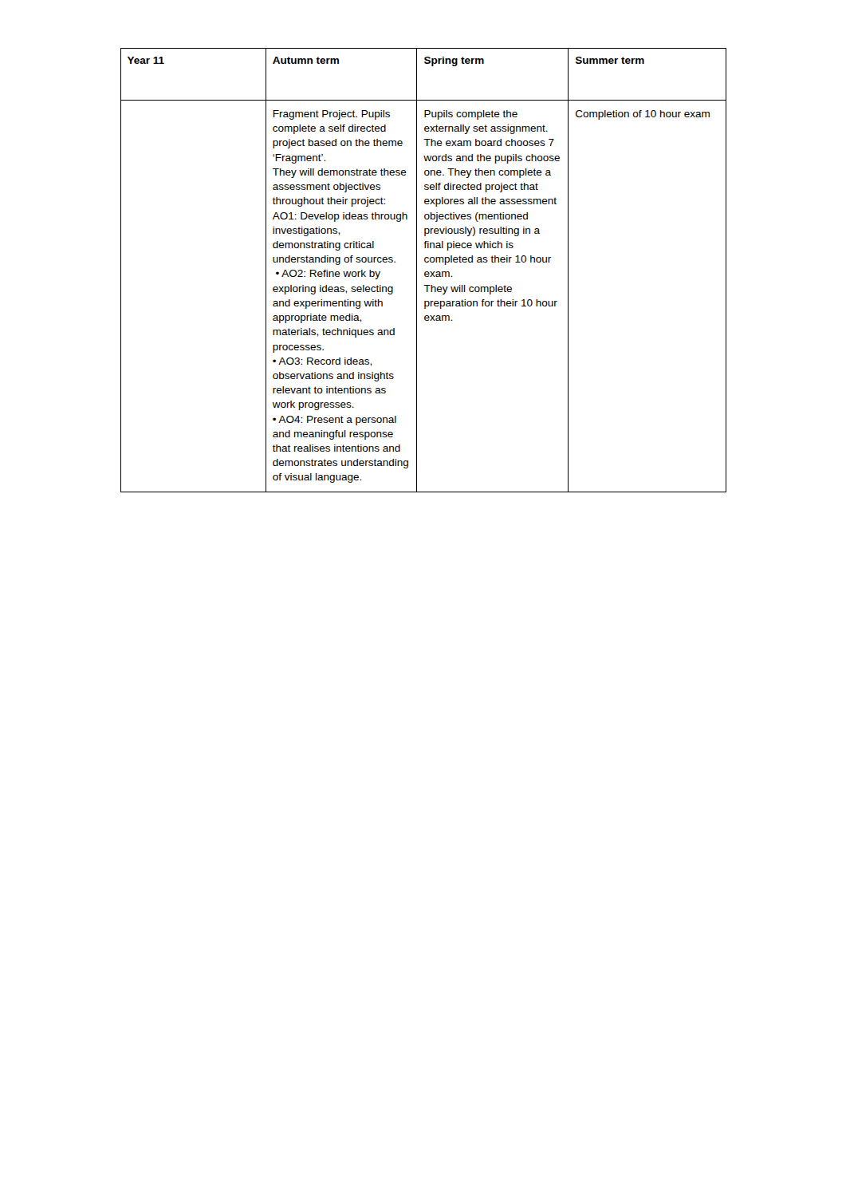| Year 11 | Autumn term | Spring term | Summer term |
| --- | --- | --- | --- |
| | Fragment Project. Pupils complete a self directed project based on the theme ‘Fragment’. They will demonstrate these assessment objectives throughout their project: AO1: Develop ideas through investigations, demonstrating critical understanding of sources. • AO2: Refine work by exploring ideas, selecting and experimenting with appropriate media, materials, techniques and processes. • AO3: Record ideas, observations and insights relevant to intentions as work progresses. • AO4: Present a personal and meaningful response that realises intentions and demonstrates understanding of visual language. | Pupils complete the externally set assignment. The exam board chooses 7 words and the pupils choose one. They then complete a self directed project that explores all the assessment objectives (mentioned previously) resulting in a final piece which is completed as their 10 hour exam. They will complete preparation for their 10 hour exam. | Completion of 10 hour exam |